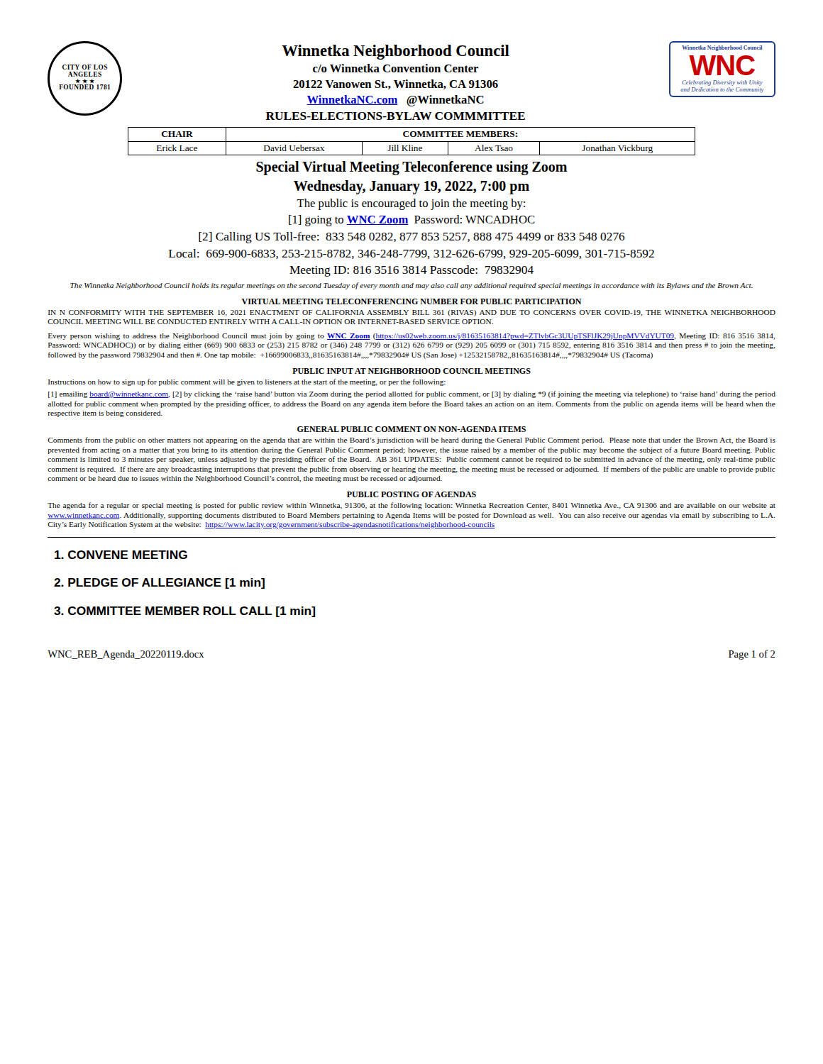CITY OF LOS ANGELES
★ ★ ★
FOUNDED 1781
Winnetka Neighborhood Council
c/o Winnetka Convention Center
20122 Vanowen St., Winnetka, CA 91306
WinnetkaNC.com @WinnetkaNC
RULES-ELECTIONS-BYLAW COMMMITTEE
Winnetka Neighborhood Council
WNC
Celebrating Diversity with Unity
and Dedication to the Community
| CHAIR | COMMITTEE MEMBERS: |
| --- | --- |
| Erick Lace | David Uebersax | Jill Kline | Alex Tsao | Jonathan Vickburg |
Special Virtual Meeting Teleconference using Zoom
Wednesday, January 19, 2022, 7:00 pm
The public is encouraged to join the meeting by:
[1] going to WNC Zoom Password: WNCADHOC
[2] Calling US Toll-free: 833 548 0282, 877 853 5257, 888 475 4499 or 833 548 0276
Local: 669-900-6833, 253-215-8782, 346-248-7799, 312-626-6799, 929-205-6099, 301-715-8592
Meeting ID: 816 3516 3814 Passcode: 79832904
The Winnetka Neighborhood Council holds its regular meetings on the second Tuesday of every month and may also call any additional required special meetings in accordance with its Bylaws and the Brown Act.
Virtual Meeting Teleconferencing Number for Public Participation
In n conformity with the September 16, 2021 enactment of California Assembly Bill 361 (Rivas) and due to concerns over COVID-19, the Winnetka Neighborhood Council meeting will be conducted entirely with a call-in option or internet-based service option.
Every person wishing to address the Neighborhood Council must join by going to WNC Zoom (https://us02web.zoom.us/j/81635163814?pwd=ZTlvbGc3UUpTSFlJK29jUnpMVVdYUT09, Meeting ID: 816 3516 3814, Password: WNCADHOC)) or by dialing either (669) 900 6833 or (253) 215 8782 or (346) 248 7799 or (312) 626 6799 or (929) 205 6099 or (301) 715 8592, entering 816 3516 3814 and then press # to join the meeting, followed by the password 79832904 and then #. One tap mobile: +16699006833,,81635163814#,,,,*79832904# US (San Jose) +12532158782,,81635163814#,,,,*79832904# US (Tacoma)
Public Input at Neighborhood Council Meetings
Instructions on how to sign up for public comment will be given to listeners at the start of the meeting, or per the following:
[1] emailing board@winnetkanc.com, [2] by clicking the ‘raise hand’ button via Zoom during the period allotted for public comment, or [3] by dialing *9 (if joining the meeting via telephone) to ‘raise hand’ during the period allotted for public comment when prompted by the presiding officer, to address the Board on any agenda item before the Board takes an action on an item. Comments from the public on agenda items will be heard when the respective item is being considered.
General Public Comment on Non-Agenda Items
Comments from the public on other matters not appearing on the agenda that are within the Board’s jurisdiction will be heard during the General Public Comment period. Please note that under the Brown Act, the Board is prevented from acting on a matter that you bring to its attention during the General Public Comment period; however, the issue raised by a member of the public may become the subject of a future Board meeting. Public comment is limited to 3 minutes per speaker, unless adjusted by the presiding officer of the Board. AB 361 UPDATES: Public comment cannot be required to be submitted in advance of the meeting, only real-time public comment is required. If there are any broadcasting interruptions that prevent the public from observing or hearing the meeting, the meeting must be recessed or adjourned. If members of the public are unable to provide public comment or be heard due to issues within the Neighborhood Council’s control, the meeting must be recessed or adjourned.
Public Posting of Agendas
The agenda for a regular or special meeting is posted for public review within Winnetka, 91306, at the following location: Winnetka Recreation Center, 8401 Winnetka Ave., CA 91306 and are available on our website at www.winnetkanc.com. Additionally, supporting documents distributed to Board Members pertaining to Agenda Items will be posted for Download as well. You can also receive our agendas via email by subscribing to L.A. City’s Early Notification System at the website: https://www.lacity.org/government/subscribe-agendasnotifications/neighborhood-councils
CONVENE MEETING
PLEDGE OF ALLEGIANCE [1 min]
COMMITTEE MEMBER ROLL CALL [1 min]
WNC_REB_Agenda_20220119.docx Page 1 of 2